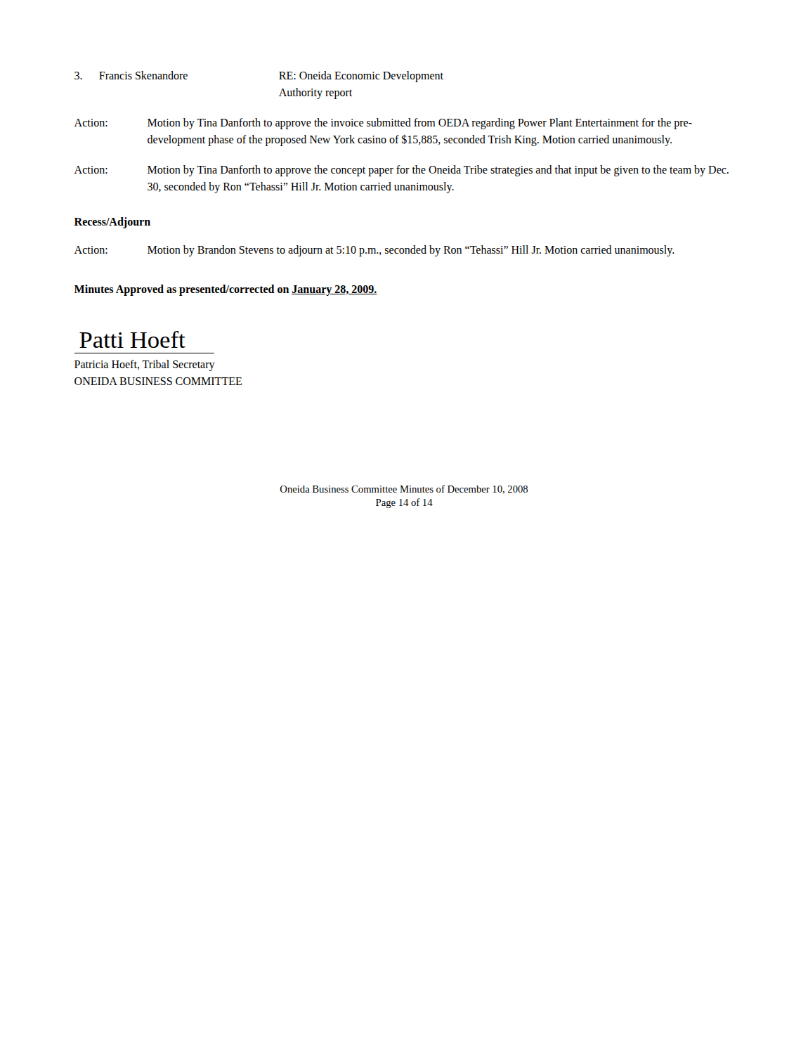3.
Francis Skenandore
RE: Oneida Economic Development
Authority report
Action:
Motion by Tina Danforth to approve the invoice submitted from OEDA regarding Power Plant Entertainment for the pre-development phase of the proposed New York casino of $15,885, seconded Trish King. Motion carried unanimously.
Action:
Motion by Tina Danforth to approve the concept paper for the Oneida Tribe strategies and that input be given to the team by Dec. 30, seconded by Ron “Tehassi” Hill Jr. Motion carried unanimously.
Recess/Adjourn
Action:
Motion by Brandon Stevens to adjourn at 5:10 p.m., seconded by Ron “Tehassi” Hill Jr. Motion carried unanimously.
Minutes Approved as presented/corrected on January 28, 2009.
Patti Hoeft
Patricia Hoeft, Tribal Secretary
ONEIDA BUSINESS COMMITTEE
Oneida Business Committee Minutes of December 10, 2008
Page 14 of 14